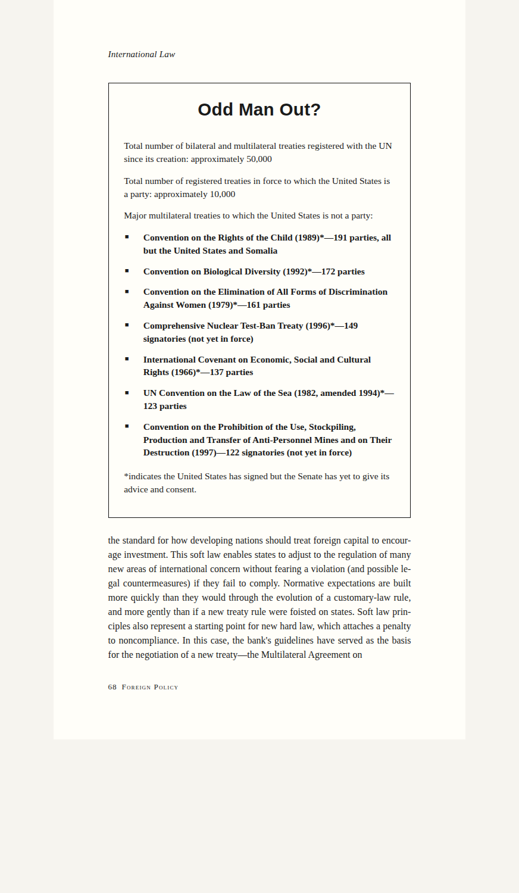International Law
Odd Man Out?
Total number of bilateral and multilateral treaties registered with the UN since its creation: approximately 50,000
Total number of registered treaties in force to which the United States is a party: approximately 10,000
Major multilateral treaties to which the United States is not a party:
Convention on the Rights of the Child (1989)*—191 parties, all but the United States and Somalia
Convention on Biological Diversity (1992)*—172 parties
Convention on the Elimination of All Forms of Discrimination Against Women (1979)*—161 parties
Comprehensive Nuclear Test-Ban Treaty (1996)*—149 signatories (not yet in force)
International Covenant on Economic, Social and Cultural Rights (1966)*—137 parties
UN Convention on the Law of the Sea (1982, amended 1994)*—123 parties
Convention on the Prohibition of the Use, Stockpiling, Production and Transfer of Anti-Personnel Mines and on Their Destruction (1997)—122 signatories (not yet in force)
*indicates the United States has signed but the Senate has yet to give its advice and consent.
the standard for how developing nations should treat foreign capital to encourage investment. This soft law enables states to adjust to the regulation of many new areas of international concern without fearing a violation (and possible legal countermeasures) if they fail to comply. Normative expectations are built more quickly than they would through the evolution of a customary-law rule, and more gently than if a new treaty rule were foisted on states. Soft law principles also represent a starting point for new hard law, which attaches a penalty to noncompliance. In this case, the bank's guidelines have served as the basis for the negotiation of a new treaty—the Multilateral Agreement on
68 Foreign Policy